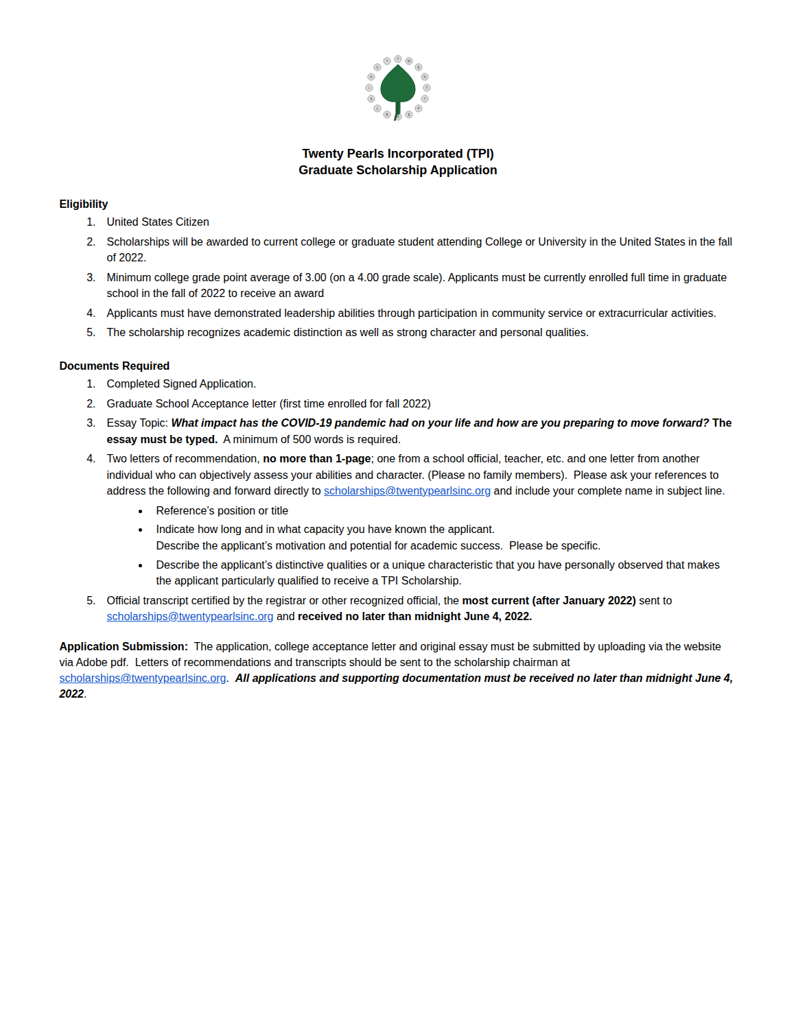T W E N T Y P E A R L S I N C Y
Twenty Pearls Incorporated (TPI)
Graduate Scholarship Application
Eligibility
United States Citizen
Scholarships will be awarded to current college or graduate student attending College or University in the United States in the fall of 2022.
Minimum college grade point average of 3.00 (on a 4.00 grade scale). Applicants must be currently enrolled full time in graduate school in the fall of 2022 to receive an award
Applicants must have demonstrated leadership abilities through participation in community service or extracurricular activities.
The scholarship recognizes academic distinction as well as strong character and personal qualities.
Documents Required
Completed Signed Application.
Graduate School Acceptance letter (first time enrolled for fall 2022)
Essay Topic: What impact has the COVID-19 pandemic had on your life and how are you preparing to move forward? The essay must be typed. A minimum of 500 words is required.
Two letters of recommendation, no more than 1-page; one from a school official, teacher, etc. and one letter from another individual who can objectively assess your abilities and character. (Please no family members). Please ask your references to address the following and forward directly to scholarships@twentypearlsinc.org and include your complete name in subject line.
Reference’s position or title
Indicate how long and in what capacity you have known the applicant.
Describe the applicant’s motivation and potential for academic success. Please be specific.
Describe the applicant’s distinctive qualities or a unique characteristic that you have personally observed that makes the applicant particularly qualified to receive a TPI Scholarship.
Official transcript certified by the registrar or other recognized official, the most current (after January 2022) sent to scholarships@twentypearlsinc.org and received no later than midnight June 4, 2022.
Application Submission: The application, college acceptance letter and original essay must be submitted by uploading via the website via Adobe pdf. Letters of recommendations and transcripts should be sent to the scholarship chairman at scholarships@twentypearlsinc.org. All applications and supporting documentation must be received no later than midnight June 4, 2022.